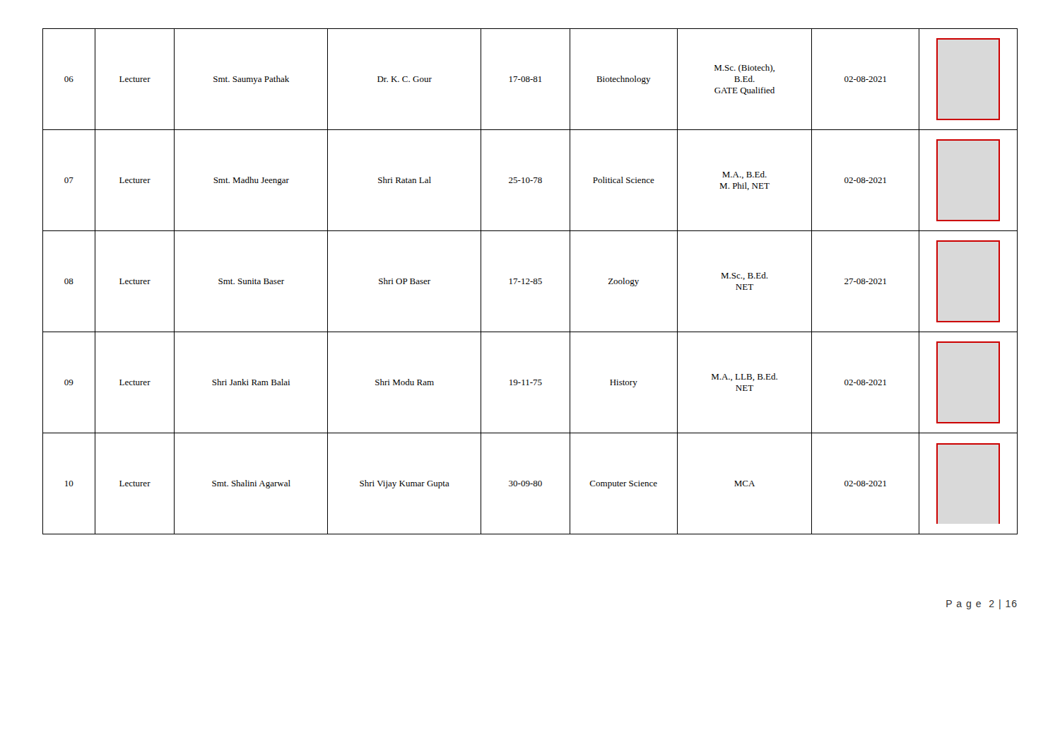| 06 | Lecturer | Smt. Saumya Pathak | Dr. K. C. Gour | 17-08-81 | Biotechnology | M.Sc. (Biotech), B.Ed. GATE Qualified | 02-08-2021 | |
| 07 | Lecturer | Smt. Madhu Jeengar | Shri Ratan Lal | 25-10-78 | Political Science | M.A., B.Ed. M. Phil, NET | 02-08-2021 | |
| 08 | Lecturer | Smt. Sunita Baser | Shri OP Baser | 17-12-85 | Zoology | M.Sc., B.Ed. NET | 27-08-2021 | |
| 09 | Lecturer | Shri Janki Ram Balai | Shri Modu Ram | 19-11-75 | History | M.A., LLB, B.Ed. NET | 02-08-2021 | |
| 10 | Lecturer | Smt. Shalini Agarwal | Shri Vijay Kumar Gupta | 30-09-80 | Computer Science | MCA | 02-08-2021 | |
P a g e 2 | 16